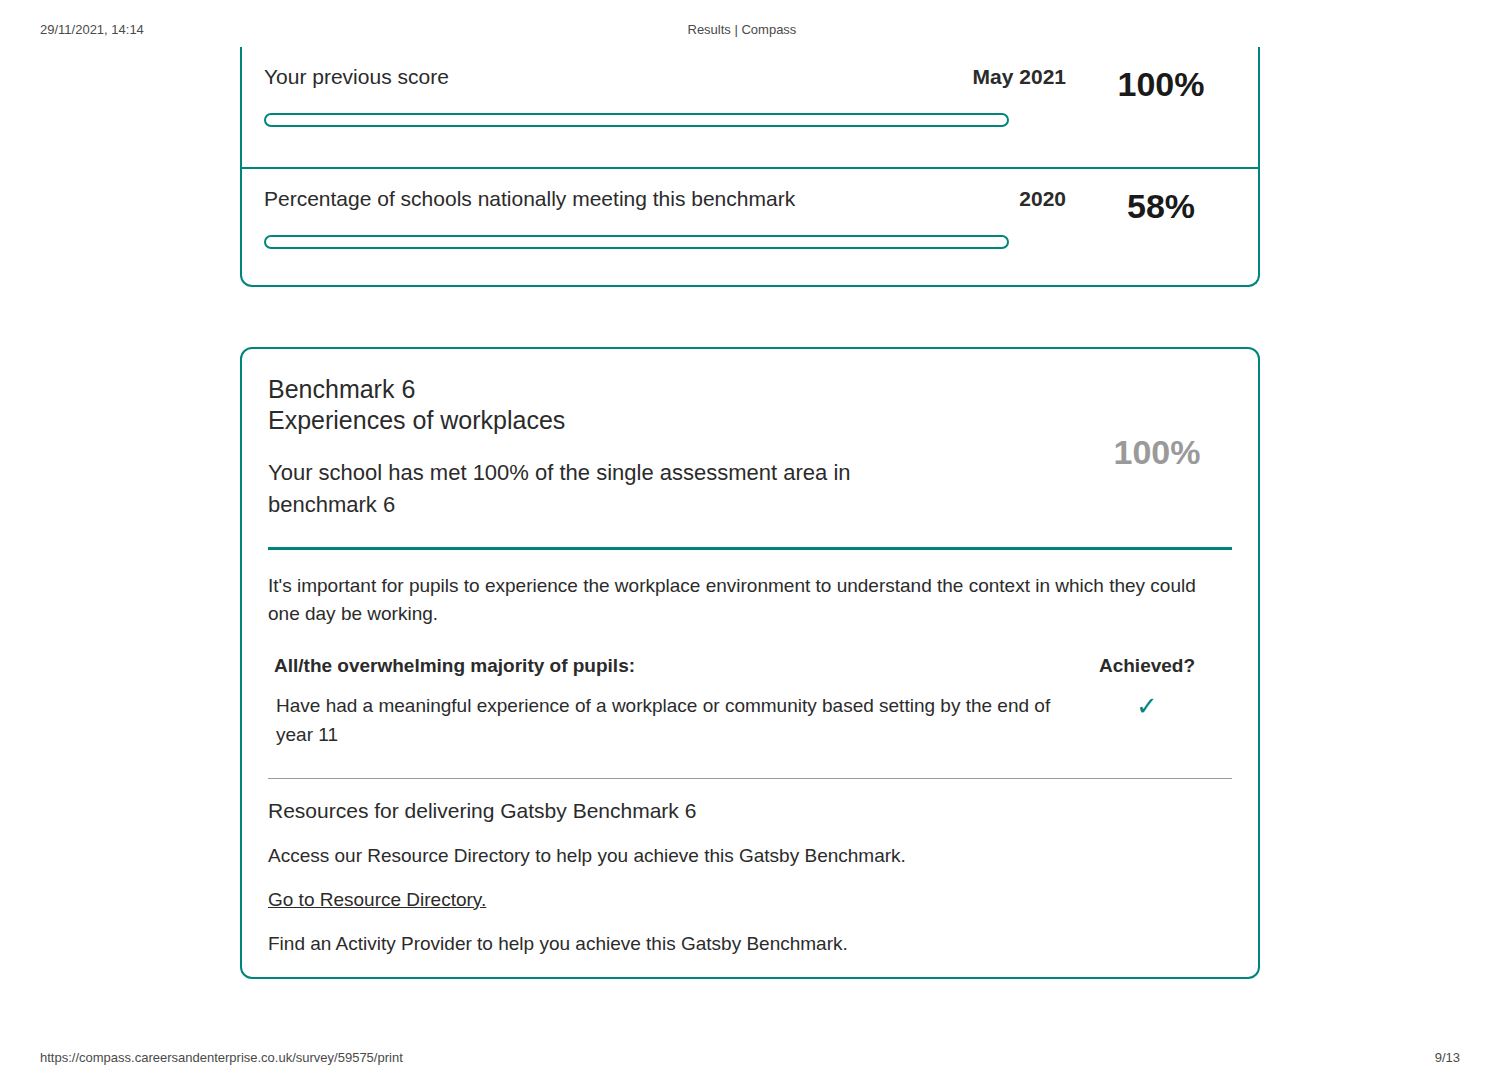29/11/2021, 14:14 Results | Compass
Your previous score May 2021
100%
Percentage of schools nationally meeting this benchmark 2020
58%
Benchmark 6
Experiences of workplaces
Your school has met 100% of the single assessment area in benchmark 6
100%
It's important for pupils to experience the workplace environment to understand the context in which they could one day be working.
| All/the overwhelming majority of pupils: | Achieved? |
| --- | --- |
| Have had a meaningful experience of a workplace or community based setting by the end of year 11 | ✓ |
Resources for delivering Gatsby Benchmark 6
Access our Resource Directory to help you achieve this Gatsby Benchmark.
Go to Resource Directory.
Find an Activity Provider to help you achieve this Gatsby Benchmark.
https://compass.careersandenterprise.co.uk/survey/59575/print 9/13